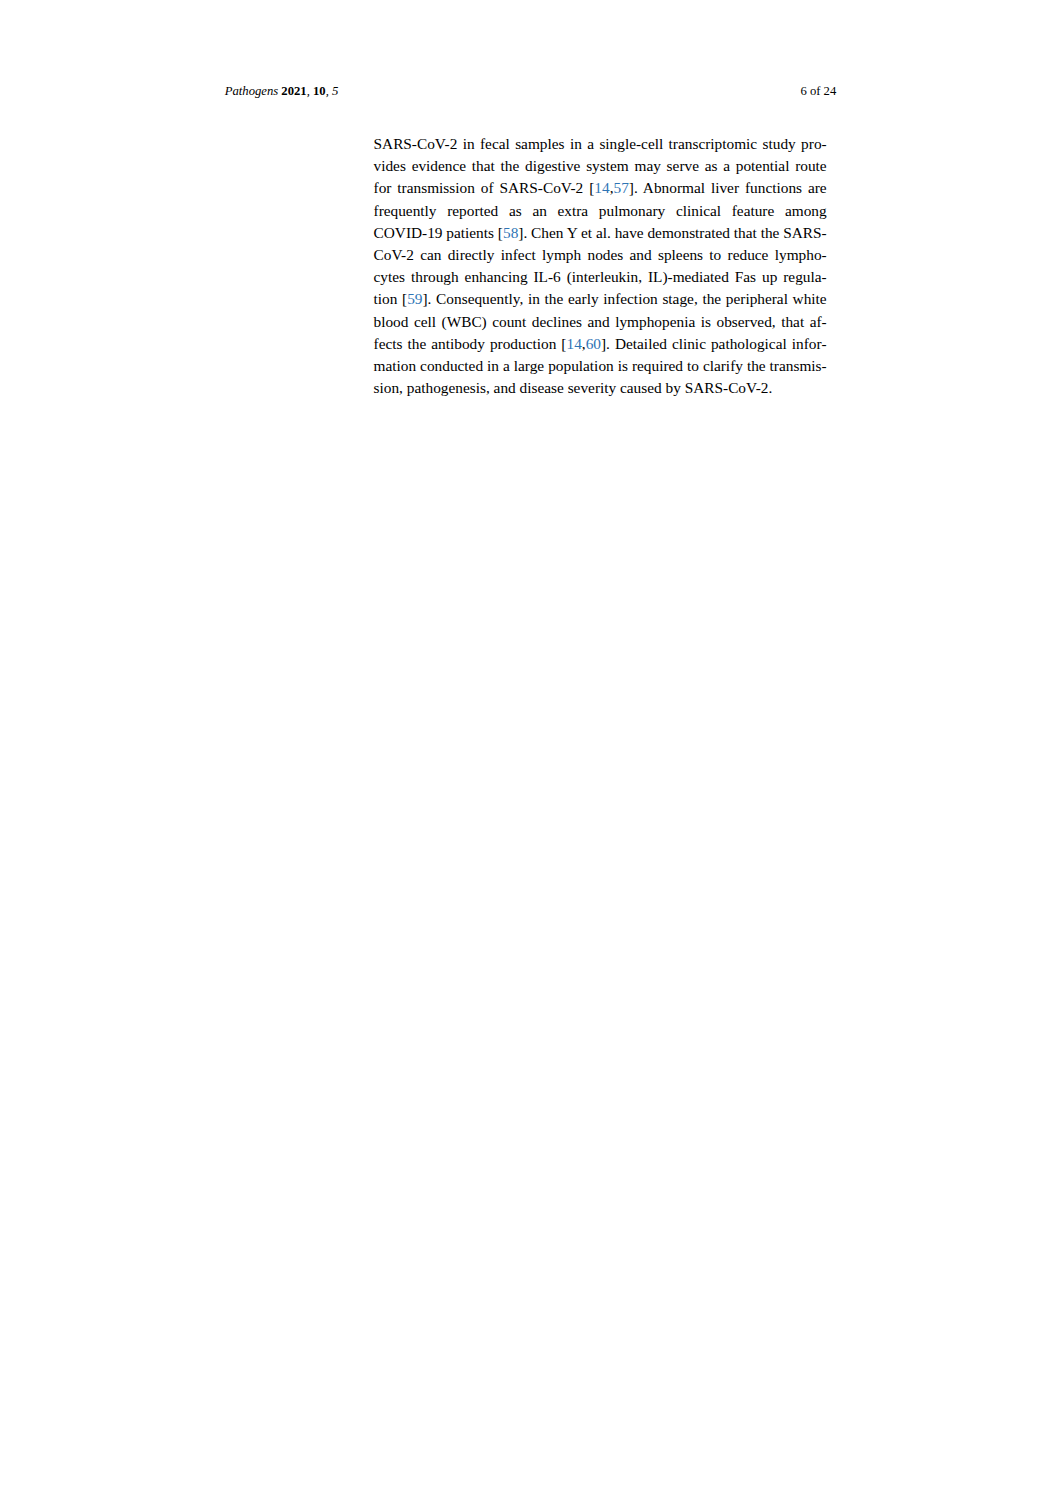Pathogens 2021, 10, 5
6 of 24
SARS-CoV-2 in fecal samples in a single-cell transcriptomic study provides evidence that the digestive system may serve as a potential route for transmission of SARS-CoV-2 [14,57]. Abnormal liver functions are frequently reported as an extra pulmonary clinical feature among COVID-19 patients [58]. Chen Y et al. have demonstrated that the SARS-CoV-2 can directly infect lymph nodes and spleens to reduce lymphocytes through enhancing IL-6 (interleukin, IL)-mediated Fas up regulation [59]. Consequently, in the early infection stage, the peripheral white blood cell (WBC) count declines and lymphopenia is observed, that affects the antibody production [14,60]. Detailed clinic pathological information conducted in a large population is required to clarify the transmission, pathogenesis, and disease severity caused by SARS-CoV-2.